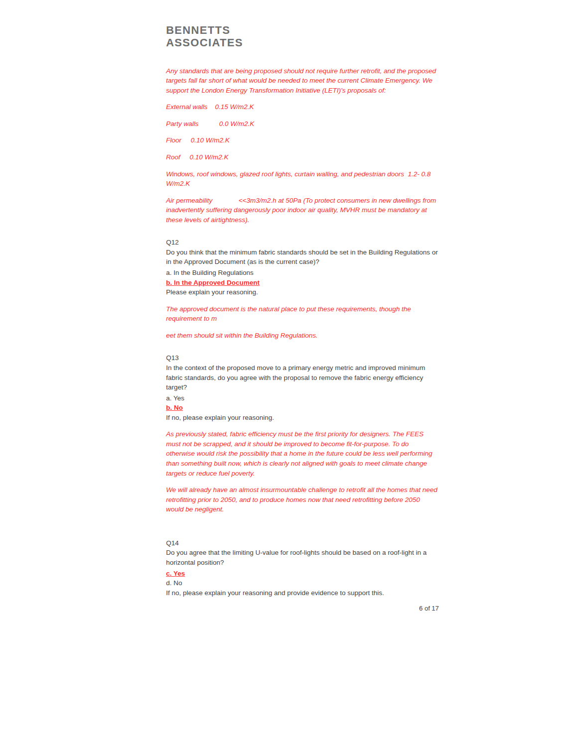BENNETTS ASSOCIATES
Any standards that are being proposed should not require further retrofit, and the proposed targets fall far short of what would be needed to meet the current Climate Emergency. We support the London Energy Transformation Initiative (LETI)'s proposals of:
External walls 0.15 W/m2.K
Party walls 0.0 W/m2.K
Floor 0.10 W/m2.K
Roof 0.10 W/m2.K
Windows, roof windows, glazed roof lights, curtain walling, and pedestrian doors 1.2- 0.8 W/m2.K
Air permeability <<3m3/m2.h at 50Pa (To protect consumers in new dwellings from inadvertently suffering dangerously poor indoor air quality, MVHR must be mandatory at these levels of airtightness).
Q12
Do you think that the minimum fabric standards should be set in the Building Regulations or in the Approved Document (as is the current case)?
a. In the Building Regulations
b. In the Approved Document
Please explain your reasoning.
The approved document is the natural place to put these requirements, though the requirement to m
eet them should sit within the Building Regulations.
Q13
In the context of the proposed move to a primary energy metric and improved minimum fabric standards, do you agree with the proposal to remove the fabric energy efficiency target?
a. Yes
b. No
If no, please explain your reasoning.
As previously stated, fabric efficiency must be the first priority for designers. The FEES must not be scrapped, and it should be improved to become fit-for-purpose. To do otherwise would risk the possibility that a home in the future could be less well performing than something built now, which is clearly not aligned with goals to meet climate change targets or reduce fuel poverty.
We will already have an almost insurmountable challenge to retrofit all the homes that need retrofitting prior to 2050, and to produce homes now that need retrofitting before 2050 would be negligent.
Q14
Do you agree that the limiting U-value for roof-lights should be based on a roof-light in a horizontal position?
c. Yes
d. No
If no, please explain your reasoning and provide evidence to support this.
6 of 17